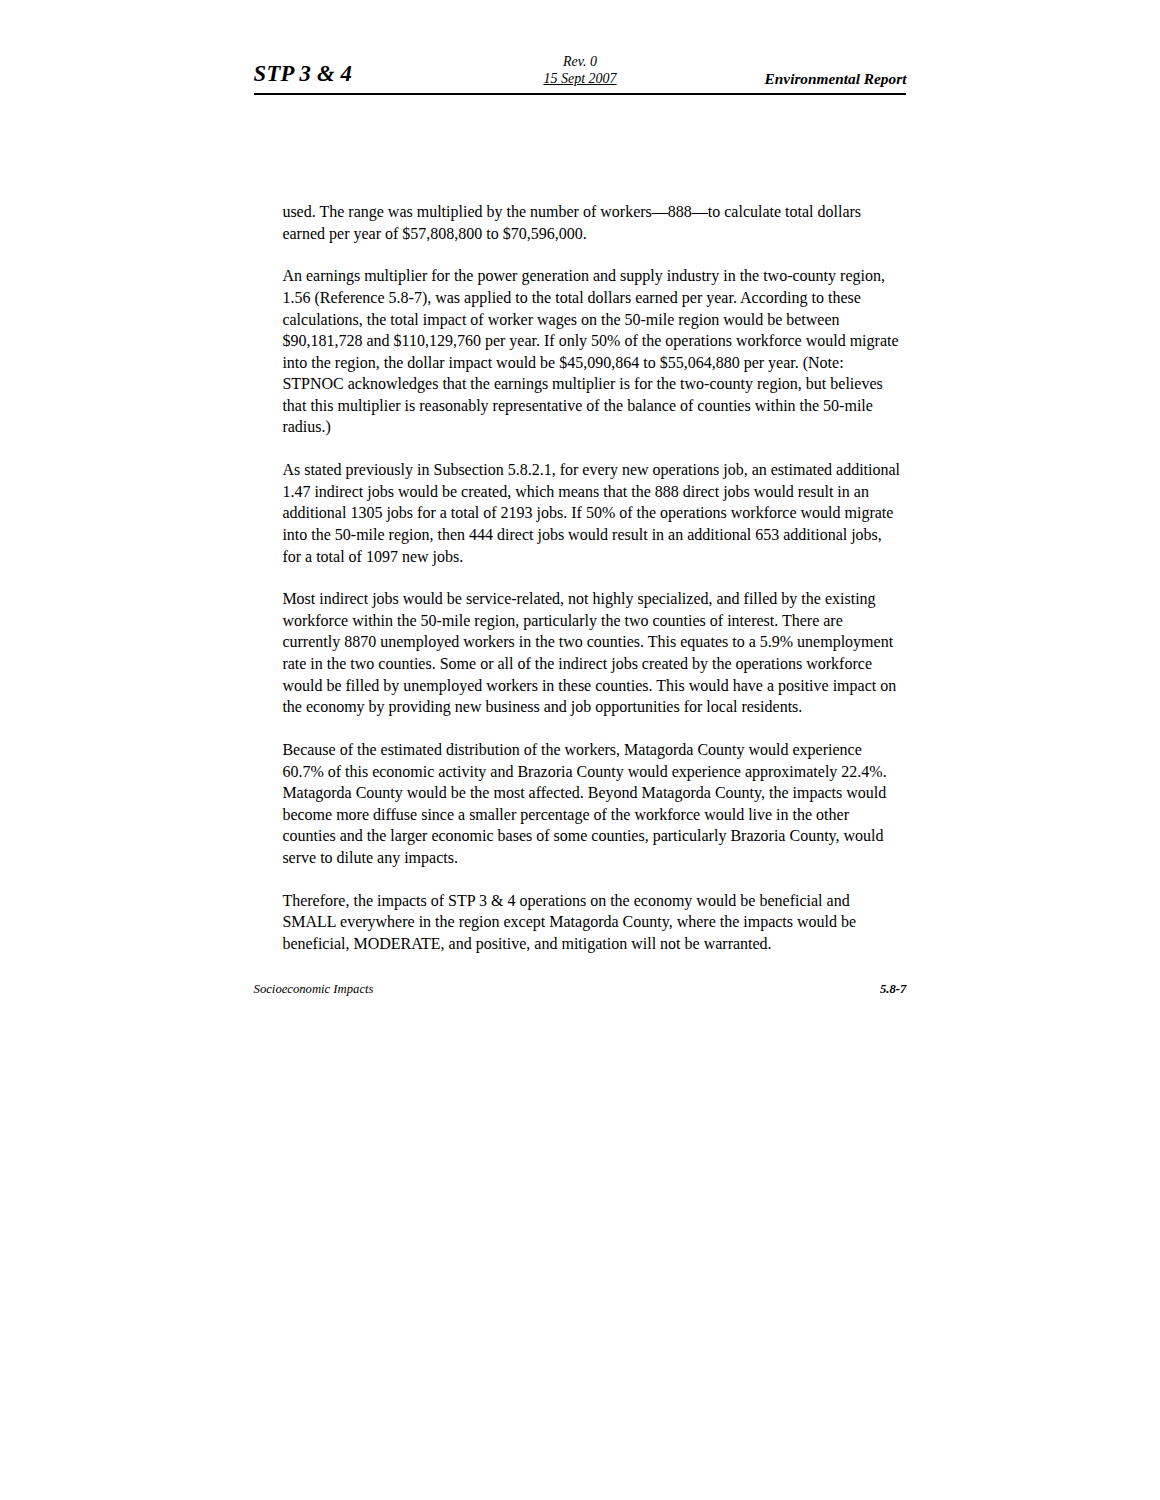Rev. 0
15 Sept 2007
STP 3 & 4
Environmental Report
used. The range was multiplied by the number of workers—888—to calculate total dollars earned per year of $57,808,800 to $70,596,000.
An earnings multiplier for the power generation and supply industry in the two-county region, 1.56 (Reference 5.8-7), was applied to the total dollars earned per year. According to these calculations, the total impact of worker wages on the 50-mile region would be between $90,181,728 and $110,129,760 per year. If only 50% of the operations workforce would migrate into the region, the dollar impact would be $45,090,864 to $55,064,880 per year. (Note: STPNOC acknowledges that the earnings multiplier is for the two-county region, but believes that this multiplier is reasonably representative of the balance of counties within the 50-mile radius.)
As stated previously in Subsection 5.8.2.1, for every new operations job, an estimated additional 1.47 indirect jobs would be created, which means that the 888 direct jobs would result in an additional 1305 jobs for a total of 2193 jobs. If 50% of the operations workforce would migrate into the 50-mile region, then 444 direct jobs would result in an additional 653 additional jobs, for a total of 1097 new jobs.
Most indirect jobs would be service-related, not highly specialized, and filled by the existing workforce within the 50-mile region, particularly the two counties of interest. There are currently 8870 unemployed workers in the two counties. This equates to a 5.9% unemployment rate in the two counties. Some or all of the indirect jobs created by the operations workforce would be filled by unemployed workers in these counties. This would have a positive impact on the economy by providing new business and job opportunities for local residents.
Because of the estimated distribution of the workers, Matagorda County would experience 60.7% of this economic activity and Brazoria County would experience approximately 22.4%. Matagorda County would be the most affected. Beyond Matagorda County, the impacts would become more diffuse since a smaller percentage of the workforce would live in the other counties and the larger economic bases of some counties, particularly Brazoria County, would serve to dilute any impacts.
Therefore, the impacts of STP 3 & 4 operations on the economy would be beneficial and SMALL everywhere in the region except Matagorda County, where the impacts would be beneficial, MODERATE, and positive, and mitigation will not be warranted.
Socioeconomic Impacts
5.8-7